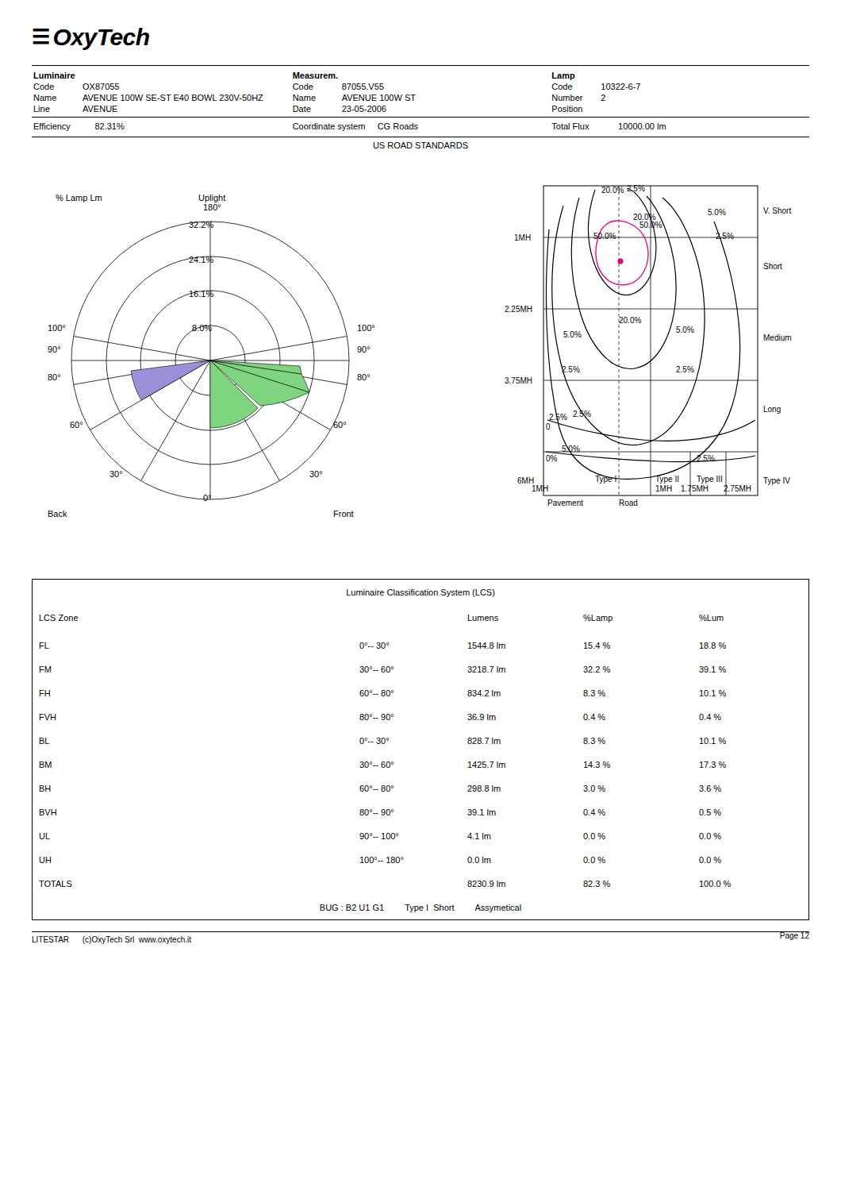☰OxyTech
| / Luminaire / / / Code / OX87055 / / Name / AVENUE 100W SE-ST E40 BOWL 230V-50HZ / / Line / AVENUE / | / Measurem. / / / Code / 87055.V55 / / Name / AVENUE 100W ST / / Date / 23-05-2006 / | / Lamp / / / Code / 10322-6-7 / / Number / 2 / / Position / / |
| Efficiency 82.31% | Coordinate system CG Roads | Total Flux 10000.00 lm |
US ROAD STANDARDS
% Lamp Lm Uplight 180° 32.2% 24.1% 16.1% 8.0% 100° 90° 80° 60° 30° 100° 90° 80° 60° 30° 0° Back Front
1MH 2.25MH 3.75MH 6MH V. Short Short Medium Long Type IV 1MH 1MH 1.75MH 2.75MH Pavement Road Type I Type II Type III 20.0% 2.5% 20.0% 50.0% 5.0% 2.5% 50.0% 20.0% 5.0% 5.0% 2.5% 2.5% 2.5% 2.5% 0 5.0% 0% 2.5%
Luminaire Classification System (LCS)
| LCS Zone | | Lumens | %Lamp | %Lum |
| --- | --- | --- | --- | --- |
| FL | 0°-- 30° | 1544.8 lm | 15.4 % | 18.8 % |
| FM | 30°-- 60° | 3218.7 lm | 32.2 % | 39.1 % |
| FH | 60°-- 80° | 834.2 lm | 8.3 % | 10.1 % |
| FVH | 80°-- 90° | 36.9 lm | 0.4 % | 0.4 % |
| BL | 0°-- 30° | 828.7 lm | 8.3 % | 10.1 % |
| BM | 30°-- 60° | 1425.7 lm | 14.3 % | 17.3 % |
| BH | 60°-- 80° | 298.8 lm | 3.0 % | 3.6 % |
| BVH | 80°-- 90° | 39.1 lm | 0.4 % | 0.5 % |
| UL | 90°-- 100° | 4.1 lm | 0.0 % | 0.0 % |
| UH | 100°-- 180° | 0.0 lm | 0.0 % | 0.0 % |
| TOTALS | | 8230.9 lm | 82.3 % | 100.0 % |
| BUG : B2 U1 G1 Type I Short Assymetical |
LITESTAR (c)OxyTech Srl www.oxytech.it Page 12